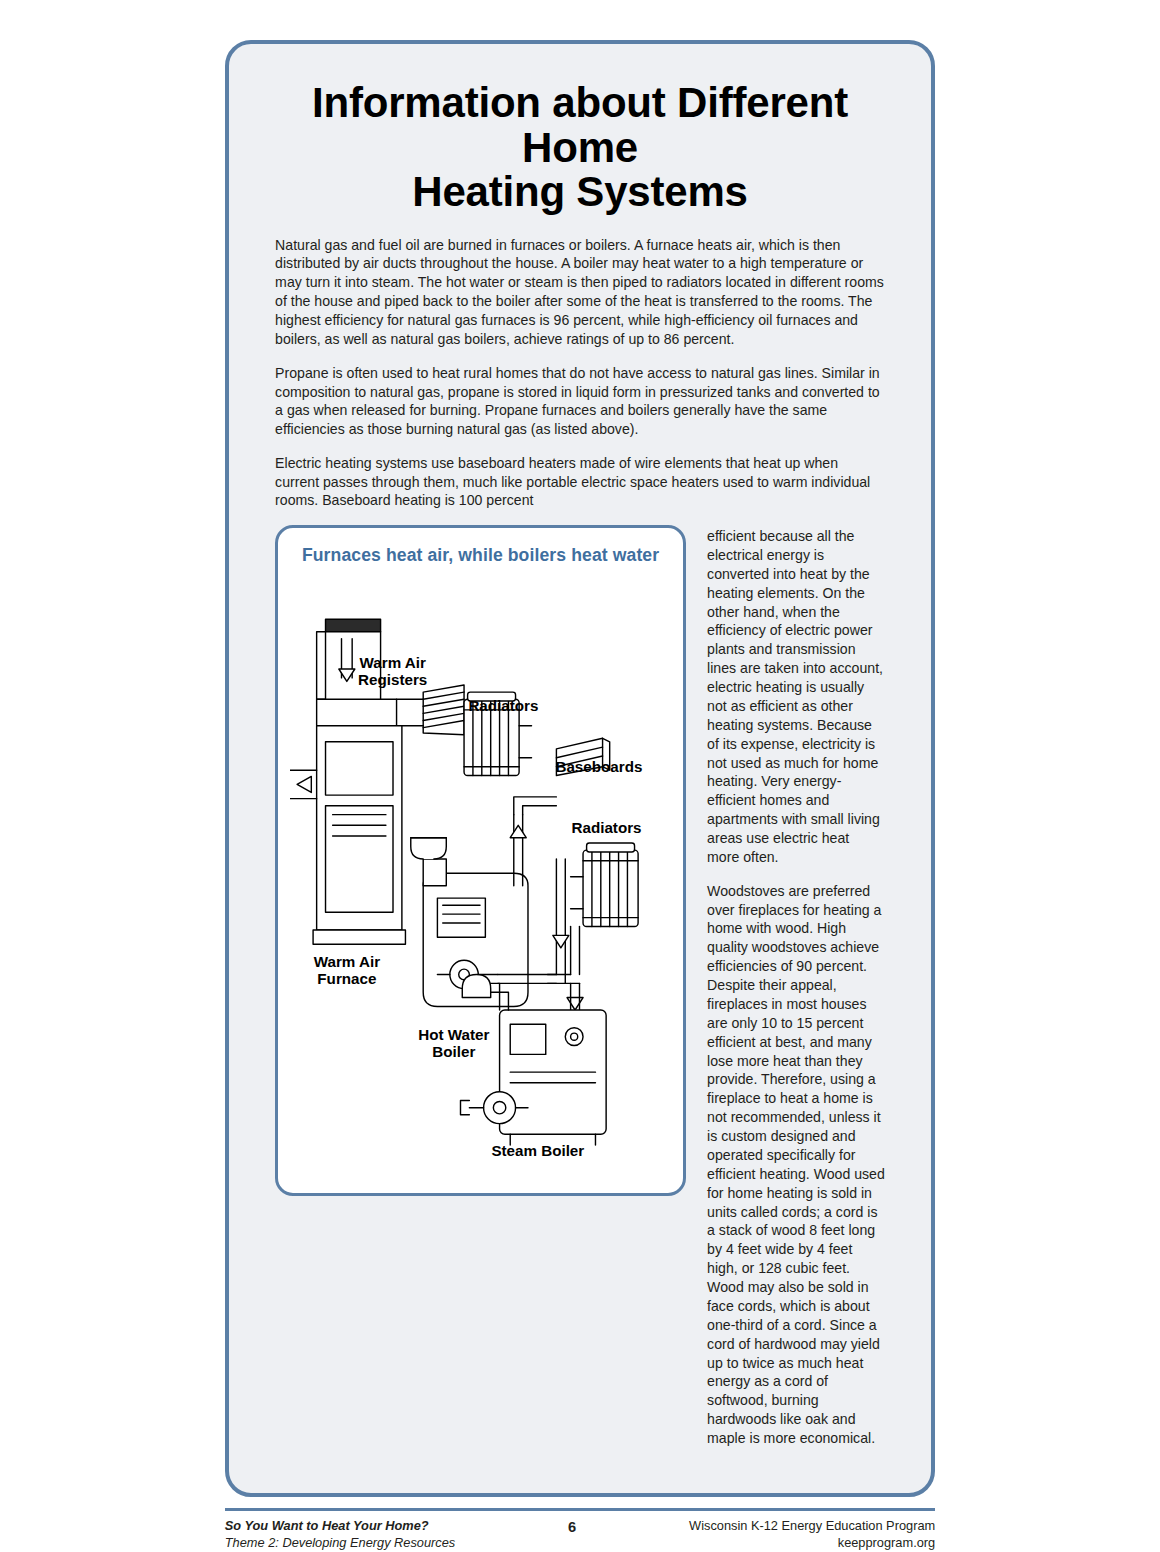Information about Different Home
Heating Systems
Natural gas and fuel oil are burned in furnaces or boilers. A furnace heats air, which is then distributed by air ducts throughout the house. A boiler may heat water to a high temperature or may turn it into steam. The hot water or steam is then piped to radiators located in different rooms of the house and piped back to the boiler after some of the heat is transferred to the rooms. The highest efficiency for natural gas furnaces is 96 percent, while high-efficiency oil furnaces and boilers, as well as natural gas boilers, achieve ratings of up to 86 percent.
Propane is often used to heat rural homes that do not have access to natural gas lines. Similar in composition to natural gas, propane is stored in liquid form in pressurized tanks and converted to a gas when released for burning. Propane furnaces and boilers generally have the same efficiencies as those burning natural gas (as listed above).
Electric heating systems use baseboard heaters made of wire elements that heat up when current passes through them, much like portable electric space heaters used to warm individual rooms. Baseboard heating is 100 percent
Furnaces heat air, while boilers heat water
Warm Air
Registers
Radiators
Baseboards
Radiators
Warm Air
Furnace
Hot Water
Boiler
Steam Boiler
efficient because all the electrical energy is converted into heat by the heating elements. On the other hand, when the efficiency of electric power plants and transmission lines are taken into account, electric heating is usually not as efficient as other heating systems. Because of its expense, electricity is not used as much for home heating. Very energy-efficient homes and apartments with small living areas use electric heat more often.
Woodstoves are preferred over fireplaces for heating a home with wood. High quality woodstoves achieve efficiencies of 90 percent. Despite their appeal, fireplaces in most houses are only 10 to 15 percent efficient at best, and many lose more heat than they provide. Therefore, using a fireplace to heat a home is not recommended, unless it is custom designed and operated specifically for efficient heating. Wood used for home heating is sold in units called cords; a cord is a stack of wood 8 feet long by 4 feet wide by 4 feet high, or 128 cubic feet. Wood may also be sold in face cords, which is about one-third of a cord. Since a cord of hardwood may yield up to twice as much heat energy as a cord of softwood, burning hardwoods like oak and maple is more economical.
So You Want to Heat Your Home?
Theme 2: Developing Energy Resources
6
Wisconsin K-12 Energy Education Program
keepprogram.org